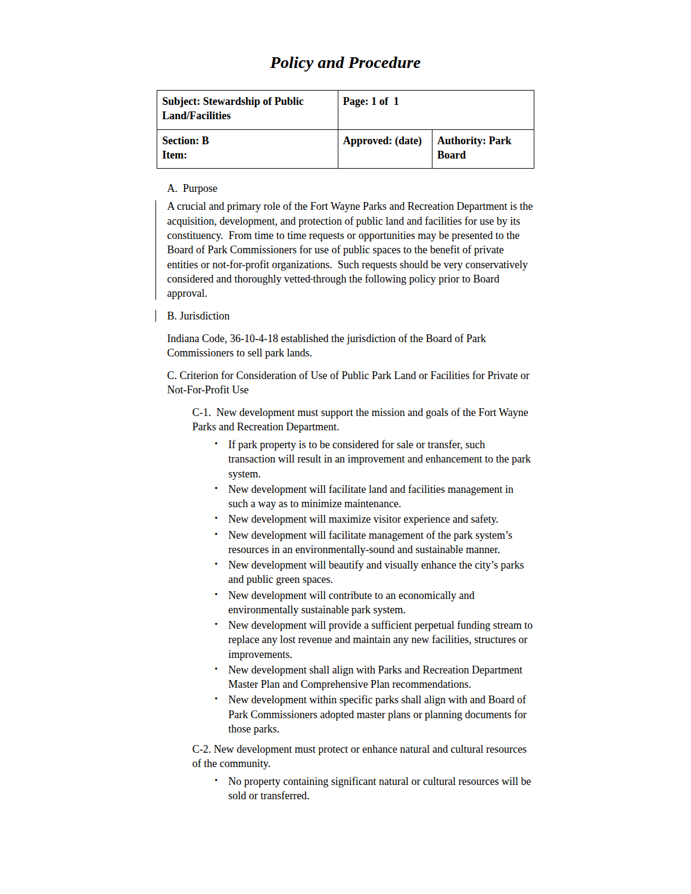Policy and Procedure
| Subject: Stewardship of Public Land/Facilities | Page: 1 of 1 |
| Section: B Item: | Approved: (date) | Authority: Park Board |
A. Purpose
A crucial and primary role of the Fort Wayne Parks and Recreation Department is the acquisition, development, and protection of public land and facilities for use by its constituency. From time to time requests or opportunities may be presented to the Board of Park Commissioners for use of public spaces to the benefit of private entities or not-for-profit organizations. Such requests should be very conservatively considered and thoroughly vetted through the following policy prior to Board approval.
B. Jurisdiction
Indiana Code, 36-10-4-18 established the jurisdiction of the Board of Park Commissioners to sell park lands.
C. Criterion for Consideration of Use of Public Park Land or Facilities for Private or Not-For-Profit Use
C-1. New development must support the mission and goals of the Fort Wayne Parks and Recreation Department.
If park property is to be considered for sale or transfer, such transaction will result in an improvement and enhancement to the park system.
New development will facilitate land and facilities management in such a way as to minimize maintenance.
New development will maximize visitor experience and safety.
New development will facilitate management of the park system’s resources in an environmentally-sound and sustainable manner.
New development will beautify and visually enhance the city’s parks and public green spaces.
New development will contribute to an economically and environmentally sustainable park system.
New development will provide a sufficient perpetual funding stream to replace any lost revenue and maintain any new facilities, structures or improvements.
New development shall align with Parks and Recreation Department Master Plan and Comprehensive Plan recommendations.
New development within specific parks shall align with and Board of Park Commissioners adopted master plans or planning documents for those parks.
C-2. New development must protect or enhance natural and cultural resources of the community.
No property containing significant natural or cultural resources will be sold or transferred.